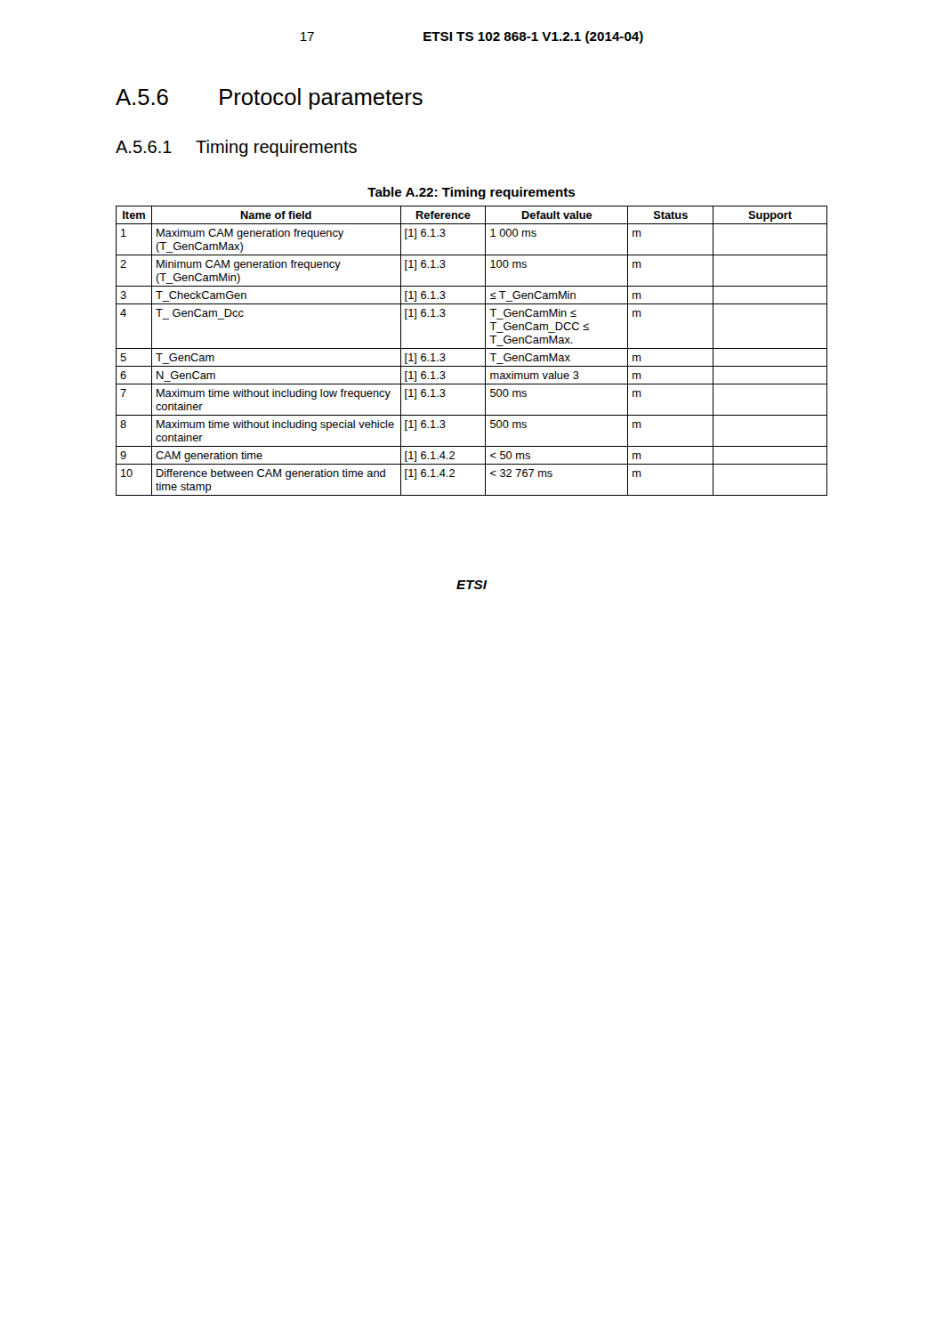17 ETSI TS 102 868-1 V1.2.1 (2014-04)
A.5.6 Protocol parameters
A.5.6.1 Timing requirements
Table A.22: Timing requirements
| Item | Name of field | Reference | Default value | Status | Support |
| --- | --- | --- | --- | --- | --- |
| 1 | Maximum CAM generation frequency (T_GenCamMax) | [1] 6.1.3 | 1 000 ms | m | |
| 2 | Minimum CAM generation frequency (T_GenCamMin) | [1] 6.1.3 | 100 ms | m | |
| 3 | T_CheckCamGen | [1] 6.1.3 | ≤ T_GenCamMin | m | |
| 4 | T_ GenCam_Dcc | [1] 6.1.3 | T_GenCamMin ≤ T_GenCam_DCC ≤ T_GenCamMax. | m | |
| 5 | T_GenCam | [1] 6.1.3 | T_GenCamMax | m | |
| 6 | N_GenCam | [1] 6.1.3 | maximum value 3 | m | |
| 7 | Maximum time without including low frequency container | [1] 6.1.3 | 500 ms | m | |
| 8 | Maximum time without including special vehicle container | [1] 6.1.3 | 500 ms | m | |
| 9 | CAM generation time | [1] 6.1.4.2 | < 50 ms | m | |
| 10 | Difference between CAM generation time and time stamp | [1] 6.1.4.2 | < 32 767 ms | m | |
ETSI